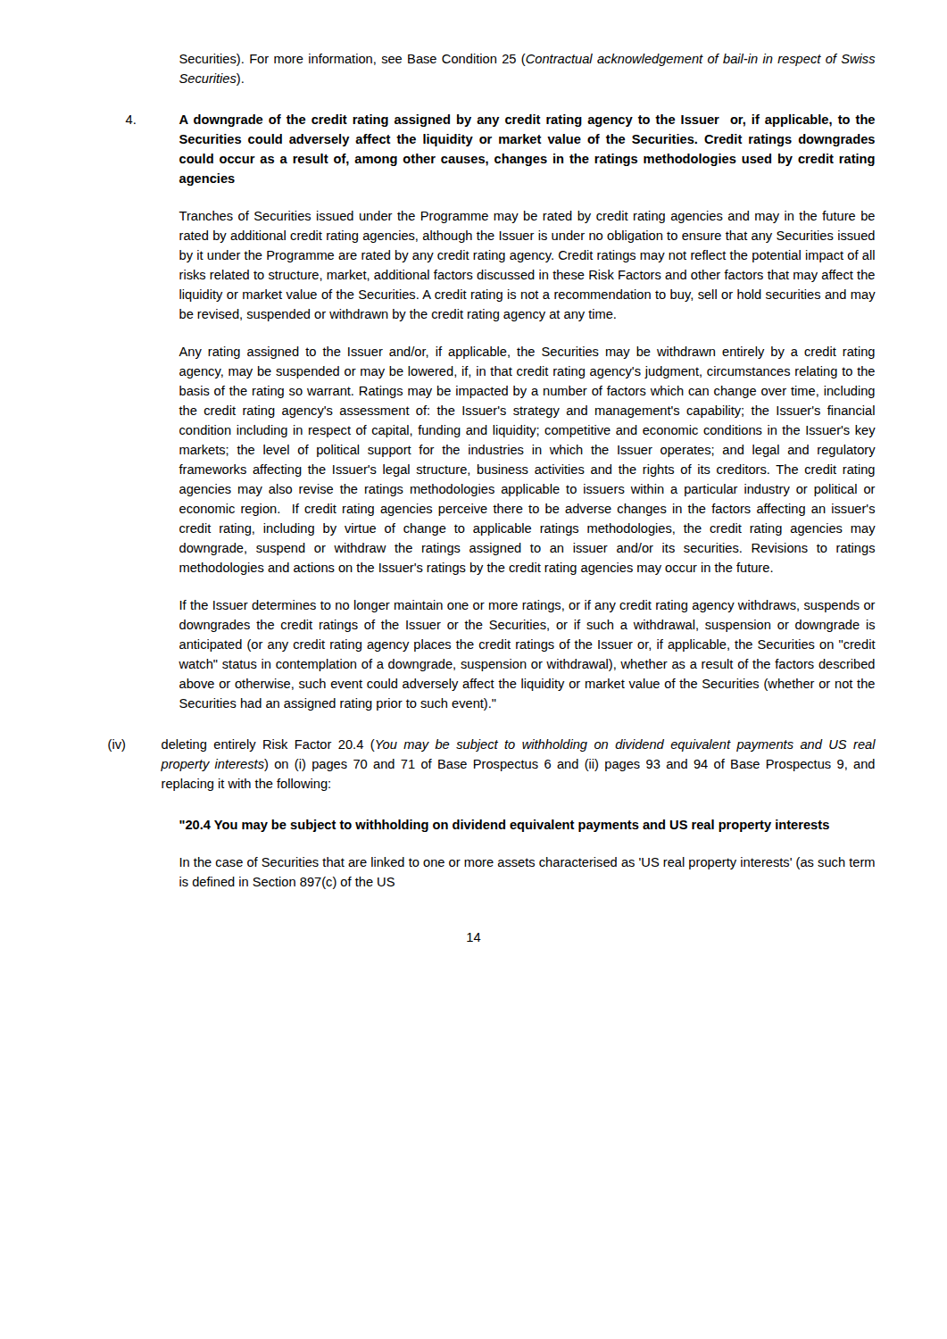Securities). For more information, see Base Condition 25 (Contractual acknowledgement of bail-in in respect of Swiss Securities).
4.
A downgrade of the credit rating assigned by any credit rating agency to the Issuer or, if applicable, to the Securities could adversely affect the liquidity or market value of the Securities. Credit ratings downgrades could occur as a result of, among other causes, changes in the ratings methodologies used by credit rating agencies
Tranches of Securities issued under the Programme may be rated by credit rating agencies and may in the future be rated by additional credit rating agencies, although the Issuer is under no obligation to ensure that any Securities issued by it under the Programme are rated by any credit rating agency. Credit ratings may not reflect the potential impact of all risks related to structure, market, additional factors discussed in these Risk Factors and other factors that may affect the liquidity or market value of the Securities. A credit rating is not a recommendation to buy, sell or hold securities and may be revised, suspended or withdrawn by the credit rating agency at any time.
Any rating assigned to the Issuer and/or, if applicable, the Securities may be withdrawn entirely by a credit rating agency, may be suspended or may be lowered, if, in that credit rating agency's judgment, circumstances relating to the basis of the rating so warrant. Ratings may be impacted by a number of factors which can change over time, including the credit rating agency's assessment of: the Issuer's strategy and management's capability; the Issuer's financial condition including in respect of capital, funding and liquidity; competitive and economic conditions in the Issuer's key markets; the level of political support for the industries in which the Issuer operates; and legal and regulatory frameworks affecting the Issuer's legal structure, business activities and the rights of its creditors. The credit rating agencies may also revise the ratings methodologies applicable to issuers within a particular industry or political or economic region. If credit rating agencies perceive there to be adverse changes in the factors affecting an issuer's credit rating, including by virtue of change to applicable ratings methodologies, the credit rating agencies may downgrade, suspend or withdraw the ratings assigned to an issuer and/or its securities. Revisions to ratings methodologies and actions on the Issuer's ratings by the credit rating agencies may occur in the future.
If the Issuer determines to no longer maintain one or more ratings, or if any credit rating agency withdraws, suspends or downgrades the credit ratings of the Issuer or the Securities, or if such a withdrawal, suspension or downgrade is anticipated (or any credit rating agency places the credit ratings of the Issuer or, if applicable, the Securities on "credit watch" status in contemplation of a downgrade, suspension or withdrawal), whether as a result of the factors described above or otherwise, such event could adversely affect the liquidity or market value of the Securities (whether or not the Securities had an assigned rating prior to such event)."
(iv)
deleting entirely Risk Factor 20.4 (You may be subject to withholding on dividend equivalent payments and US real property interests) on (i) pages 70 and 71 of Base Prospectus 6 and (ii) pages 93 and 94 of Base Prospectus 9, and replacing it with the following:
"20.4 You may be subject to withholding on dividend equivalent payments and US real property interests
In the case of Securities that are linked to one or more assets characterised as 'US real property interests' (as such term is defined in Section 897(c) of the US
14